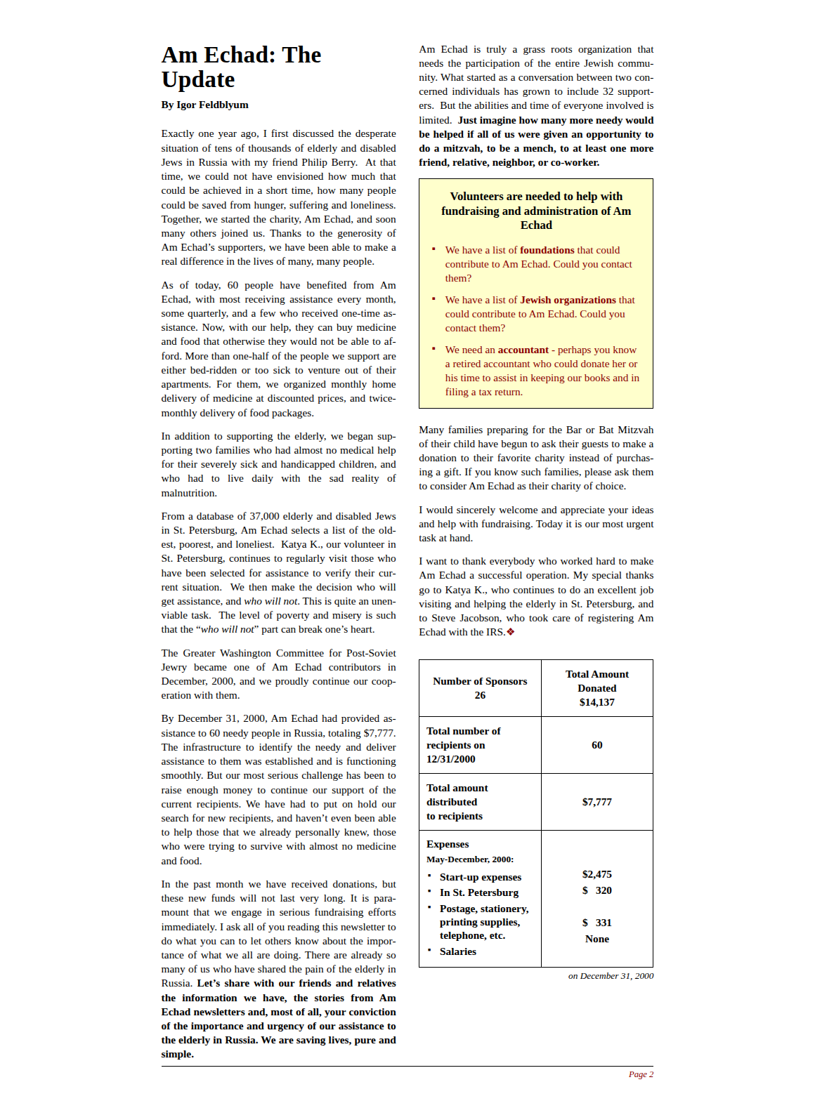Am Echad: The Update
By Igor Feldblyum
Exactly one year ago, I first discussed the desperate situation of tens of thousands of elderly and disabled Jews in Russia with my friend Philip Berry. At that time, we could not have envisioned how much that could be achieved in a short time, how many people could be saved from hunger, suffering and loneliness. Together, we started the charity, Am Echad, and soon many others joined us. Thanks to the generosity of Am Echad’s supporters, we have been able to make a real difference in the lives of many, many people.
As of today, 60 people have benefited from Am Echad, with most receiving assistance every month, some quarterly, and a few who received one-time assistance. Now, with our help, they can buy medicine and food that otherwise they would not be able to afford. More than one-half of the people we support are either bed-ridden or too sick to venture out of their apartments. For them, we organized monthly home delivery of medicine at discounted prices, and twice-monthly delivery of food packages.
In addition to supporting the elderly, we began supporting two families who had almost no medical help for their severely sick and handicapped children, and who had to live daily with the sad reality of malnutrition.
From a database of 37,000 elderly and disabled Jews in St. Petersburg, Am Echad selects a list of the oldest, poorest, and loneliest. Katya K., our volunteer in St. Petersburg, continues to regularly visit those who have been selected for assistance to verify their current situation. We then make the decision who will get assistance, and who will not. This is quite an unenviable task. The level of poverty and misery is such that the “who will not” part can break one’s heart.
The Greater Washington Committee for Post-Soviet Jewry became one of Am Echad contributors in December, 2000, and we proudly continue our cooperation with them.
By December 31, 2000, Am Echad had provided assistance to 60 needy people in Russia, totaling $7,777. The infrastructure to identify the needy and deliver assistance to them was established and is functioning smoothly. But our most serious challenge has been to raise enough money to continue our support of the current recipients. We have had to put on hold our search for new recipients, and haven’t even been able to help those that we already personally knew, those who were trying to survive with almost no medicine and food.
In the past month we have received donations, but these new funds will not last very long. It is paramount that we engage in serious fundraising efforts immediately. I ask all of you reading this newsletter to do what you can to let others know about the importance of what we all are doing. There are already so many of us who have shared the pain of the elderly in Russia. Let’s share with our friends and relatives the information we have, the stories from Am Echad newsletters and, most of all, your conviction of the importance and urgency of our assistance to the elderly in Russia. We are saving lives, pure and simple.
Am Echad is truly a grass roots organization that needs the participation of the entire Jewish community. What started as a conversation between two concerned individuals has grown to include 32 supporters. But the abilities and time of everyone involved is limited. Just imagine how many more needy would be helped if all of us were given an opportunity to do a mitzvah, to be a mench, to at least one more friend, relative, neighbor, or co-worker.
Volunteers are needed to help with fundraising and administration of Am Echad
We have a list of foundations that could contribute to Am Echad. Could you contact them?
We have a list of Jewish organizations that could contribute to Am Echad. Could you contact them?
We need an accountant - perhaps you know a retired accountant who could donate her or his time to assist in keeping our books and in filing a tax return.
Many families preparing for the Bar or Bat Mitzvah of their child have begun to ask their guests to make a donation to their favorite charity instead of purchasing a gift. If you know such families, please ask them to consider Am Echad as their charity of choice.
I would sincerely welcome and appreciate your ideas and help with fundraising. Today it is our most urgent task at hand.
I want to thank everybody who worked hard to make Am Echad a successful operation. My special thanks go to Katya K., who continues to do an excellent job visiting and helping the elderly in St. Petersburg, and to Steve Jacobson, who took care of registering Am Echad with the IRS.❖
| Number of Sponsors 26 | Total Amount Donated $14,137 |
| Total number of recipients on 12/31/2000 | 60 |
| Total amount distributed to recipients | $7,777 |
| Expenses May-December, 2000: Start-up expenses In St. Petersburg Postage, stationery, printing supplies, telephone, etc. Salaries | $2,475 $ 320 $ 331 None |
on December 31, 2000
Page 2